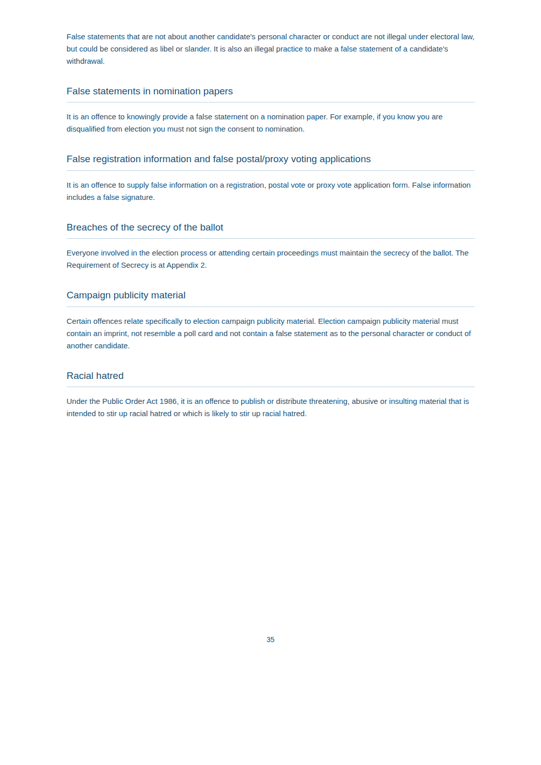False statements that are not about another candidate's personal character or conduct are not illegal under electoral law, but could be considered as libel or slander. It is also an illegal practice to make a false statement of a candidate's withdrawal.
False statements in nomination papers
It is an offence to knowingly provide a false statement on a nomination paper. For example, if you know you are disqualified from election you must not sign the consent to nomination.
False registration information and false postal/proxy voting applications
It is an offence to supply false information on a registration, postal vote or proxy vote application form. False information includes a false signature.
Breaches of the secrecy of the ballot
Everyone involved in the election process or attending certain proceedings must maintain the secrecy of the ballot. The Requirement of Secrecy is at Appendix 2.
Campaign publicity material
Certain offences relate specifically to election campaign publicity material. Election campaign publicity material must contain an imprint, not resemble a poll card and not contain a false statement as to the personal character or conduct of another candidate.
Racial hatred
Under the Public Order Act 1986, it is an offence to publish or distribute threatening, abusive or insulting material that is intended to stir up racial hatred or which is likely to stir up racial hatred.
35